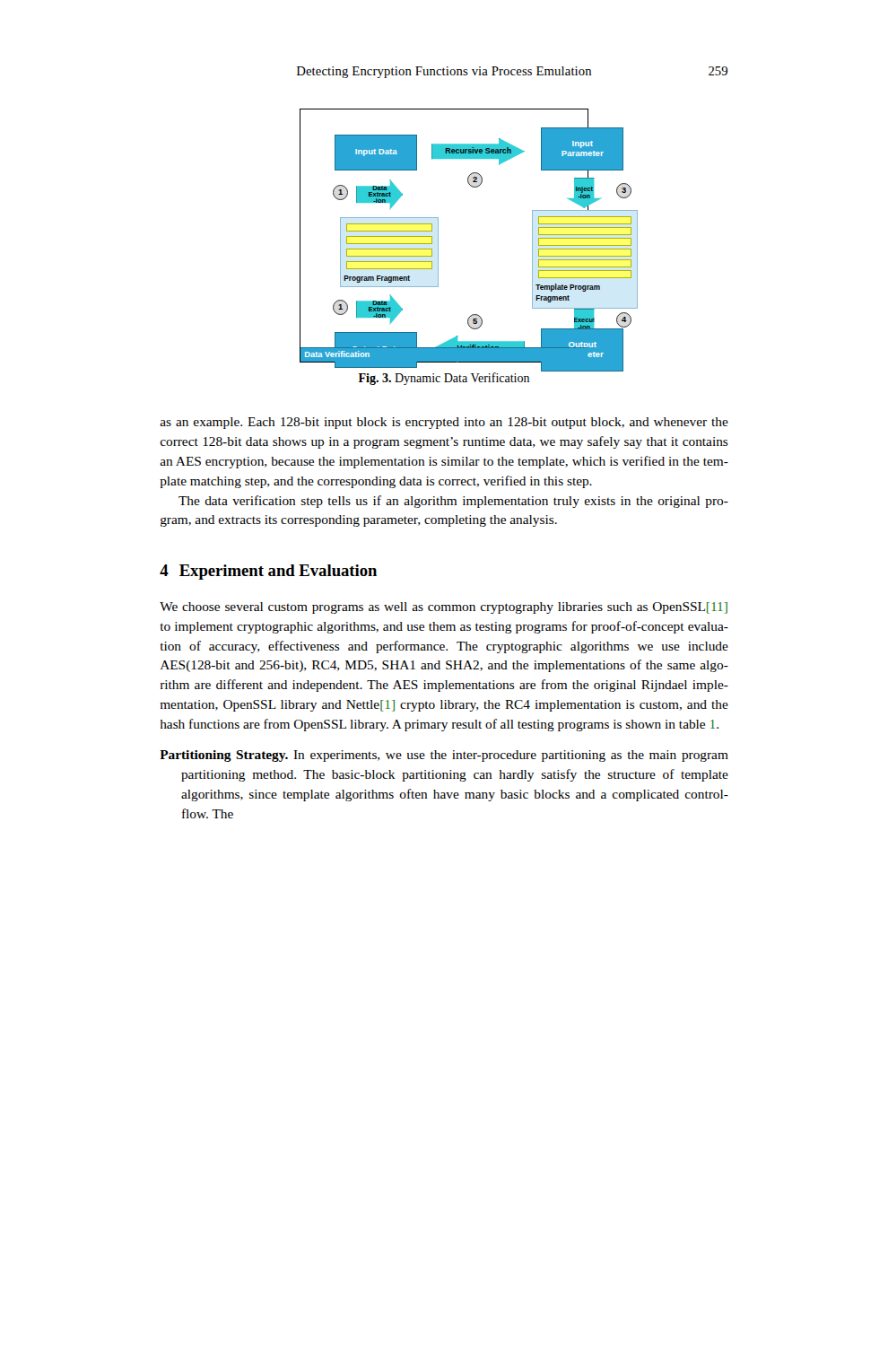Detecting Encryption Functions via Process Emulation 259
Input Data
Recursive Search
Input
Parameter
2
Inject
-ion
3
Data
Extract
-ion
1
Program Fragment
Template Program
Fragment
Data
Extract
-ion
1
Execut
-ion
4
Output Data
Verification
Output
Parameter
5
Data Verification
Fig. 3. Dynamic Data Verification
as an example. Each 128-bit input block is encrypted into an 128-bit output block, and whenever the correct 128-bit data shows up in a program segment’s runtime data, we may safely say that it contains an AES encryption, because the implementation is similar to the template, which is verified in the template matching step, and the corresponding data is correct, verified in this step.
The data verification step tells us if an algorithm implementation truly exists in the original program, and extracts its corresponding parameter, completing the analysis.
4 Experiment and Evaluation
We choose several custom programs as well as common cryptography libraries such as OpenSSL[11] to implement cryptographic algorithms, and use them as testing programs for proof-of-concept evaluation of accuracy, effectiveness and performance. The cryptographic algorithms we use include AES(128-bit and 256-bit), RC4, MD5, SHA1 and SHA2, and the implementations of the same algorithm are different and independent. The AES implementations are from the original Rijndael implementation, OpenSSL library and Nettle[1] crypto library, the RC4 implementation is custom, and the hash functions are from OpenSSL library. A primary result of all testing programs is shown in table 1.
Partitioning Strategy. In experiments, we use the inter-procedure partitioning as the main program partitioning method. The basic-block partitioning can hardly satisfy the structure of template algorithms, since template algorithms often have many basic blocks and a complicated control-flow. The